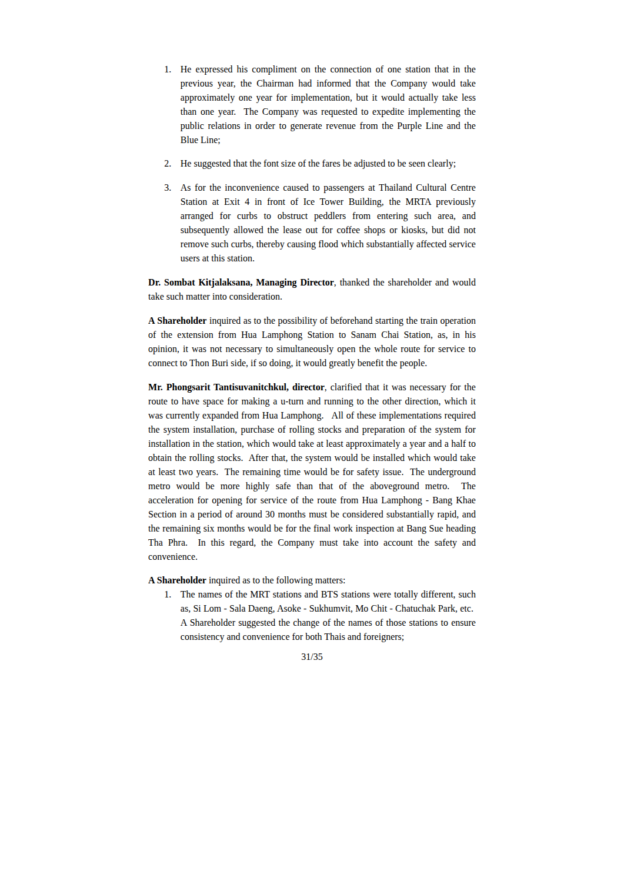He expressed his compliment on the connection of one station that in the previous year, the Chairman had informed that the Company would take approximately one year for implementation, but it would actually take less than one year. The Company was requested to expedite implementing the public relations in order to generate revenue from the Purple Line and the Blue Line;
He suggested that the font size of the fares be adjusted to be seen clearly;
As for the inconvenience caused to passengers at Thailand Cultural Centre Station at Exit 4 in front of Ice Tower Building, the MRTA previously arranged for curbs to obstruct peddlers from entering such area, and subsequently allowed the lease out for coffee shops or kiosks, but did not remove such curbs, thereby causing flood which substantially affected service users at this station.
Dr. Sombat Kitjalaksana, Managing Director, thanked the shareholder and would take such matter into consideration.
A Shareholder inquired as to the possibility of beforehand starting the train operation of the extension from Hua Lamphong Station to Sanam Chai Station, as, in his opinion, it was not necessary to simultaneously open the whole route for service to connect to Thon Buri side, if so doing, it would greatly benefit the people.
Mr. Phongsarit Tantisuvanitchkul, director, clarified that it was necessary for the route to have space for making a u-turn and running to the other direction, which it was currently expanded from Hua Lamphong. All of these implementations required the system installation, purchase of rolling stocks and preparation of the system for installation in the station, which would take at least approximately a year and a half to obtain the rolling stocks. After that, the system would be installed which would take at least two years. The remaining time would be for safety issue. The underground metro would be more highly safe than that of the aboveground metro. The acceleration for opening for service of the route from Hua Lamphong - Bang Khae Section in a period of around 30 months must be considered substantially rapid, and the remaining six months would be for the final work inspection at Bang Sue heading Tha Phra. In this regard, the Company must take into account the safety and convenience.
A Shareholder inquired as to the following matters:
The names of the MRT stations and BTS stations were totally different, such as, Si Lom - Sala Daeng, Asoke - Sukhumvit, Mo Chit - Chatuchak Park, etc. A Shareholder suggested the change of the names of those stations to ensure consistency and convenience for both Thais and foreigners;
31/35